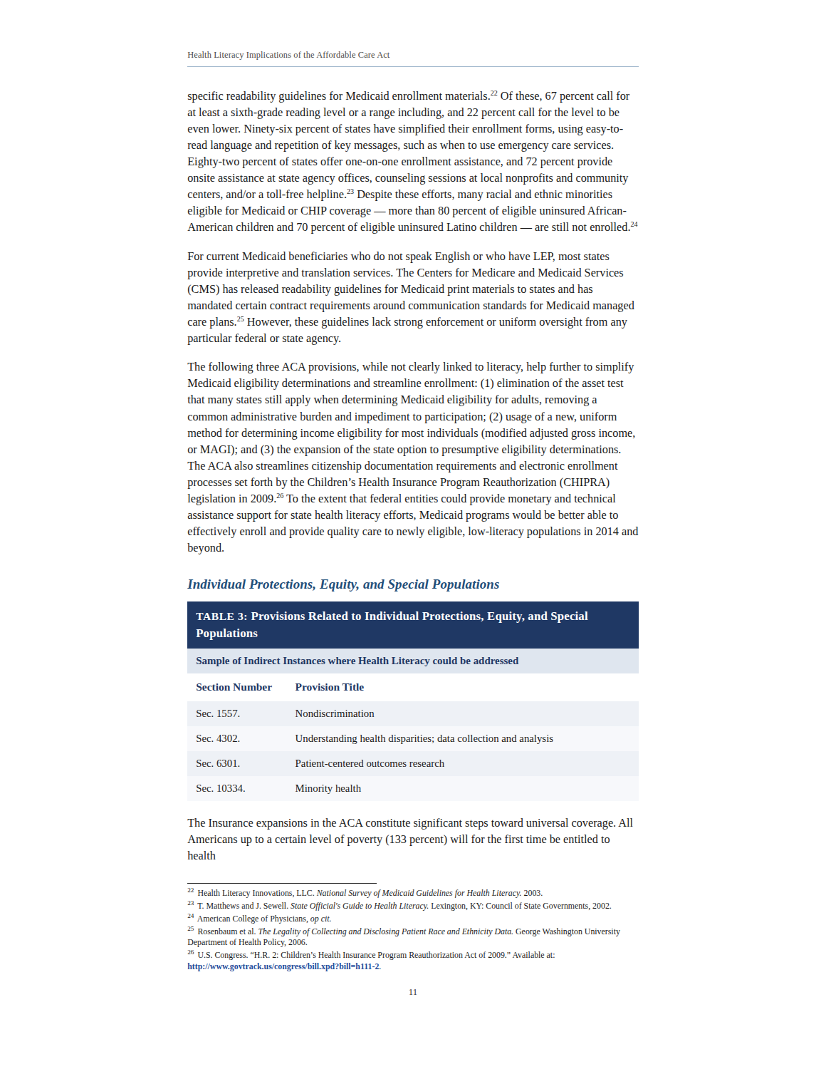Health Literacy Implications of the Affordable Care Act
specific readability guidelines for Medicaid enrollment materials.22 Of these, 67 percent call for at least a sixth-grade reading level or a range including, and 22 percent call for the level to be even lower. Ninety-six percent of states have simplified their enrollment forms, using easy-to-read language and repetition of key messages, such as when to use emergency care services. Eighty-two percent of states offer one-on-one enrollment assistance, and 72 percent provide onsite assistance at state agency offices, counseling sessions at local nonprofits and community centers, and/or a toll-free helpline.23 Despite these efforts, many racial and ethnic minorities eligible for Medicaid or CHIP coverage — more than 80 percent of eligible uninsured African-American children and 70 percent of eligible uninsured Latino children — are still not enrolled.24
For current Medicaid beneficiaries who do not speak English or who have LEP, most states provide interpretive and translation services. The Centers for Medicare and Medicaid Services (CMS) has released readability guidelines for Medicaid print materials to states and has mandated certain contract requirements around communication standards for Medicaid managed care plans.25 However, these guidelines lack strong enforcement or uniform oversight from any particular federal or state agency.
The following three ACA provisions, while not clearly linked to literacy, help further to simplify Medicaid eligibility determinations and streamline enrollment: (1) elimination of the asset test that many states still apply when determining Medicaid eligibility for adults, removing a common administrative burden and impediment to participation; (2) usage of a new, uniform method for determining income eligibility for most individuals (modified adjusted gross income, or MAGI); and (3) the expansion of the state option to presumptive eligibility determinations. The ACA also streamlines citizenship documentation requirements and electronic enrollment processes set forth by the Children’s Health Insurance Program Reauthorization (CHIPRA) legislation in 2009.26 To the extent that federal entities could provide monetary and technical assistance support for state health literacy efforts, Medicaid programs would be better able to effectively enroll and provide quality care to newly eligible, low-literacy populations in 2014 and beyond.
Individual Protections, Equity, and Special Populations
Table 3: Provisions Related to Individual Protections, Equity, and Special Populations
| Sample of Indirect Instances where Health Literacy could be addressed |
| Section Number | Provision Title |
| Sec. 1557. | Nondiscrimination |
| Sec. 4302. | Understanding health disparities; data collection and analysis |
| Sec. 6301. | Patient-centered outcomes research |
| Sec. 10334. | Minority health |
The Insurance expansions in the ACA constitute significant steps toward universal coverage. All Americans up to a certain level of poverty (133 percent) will for the first time be entitled to health
22 Health Literacy Innovations, LLC. National Survey of Medicaid Guidelines for Health Literacy. 2003.
23 T. Matthews and J. Sewell. State Official's Guide to Health Literacy. Lexington, KY: Council of State Governments, 2002.
24 American College of Physicians, op cit.
25 Rosenbaum et al. The Legality of Collecting and Disclosing Patient Race and Ethnicity Data. George Washington University Department of Health Policy, 2006.
26 U.S. Congress. “H.R. 2: Children’s Health Insurance Program Reauthorization Act of 2009.” Available at: http://www.govtrack.us/congress/bill.xpd?bill=h111-2.
11